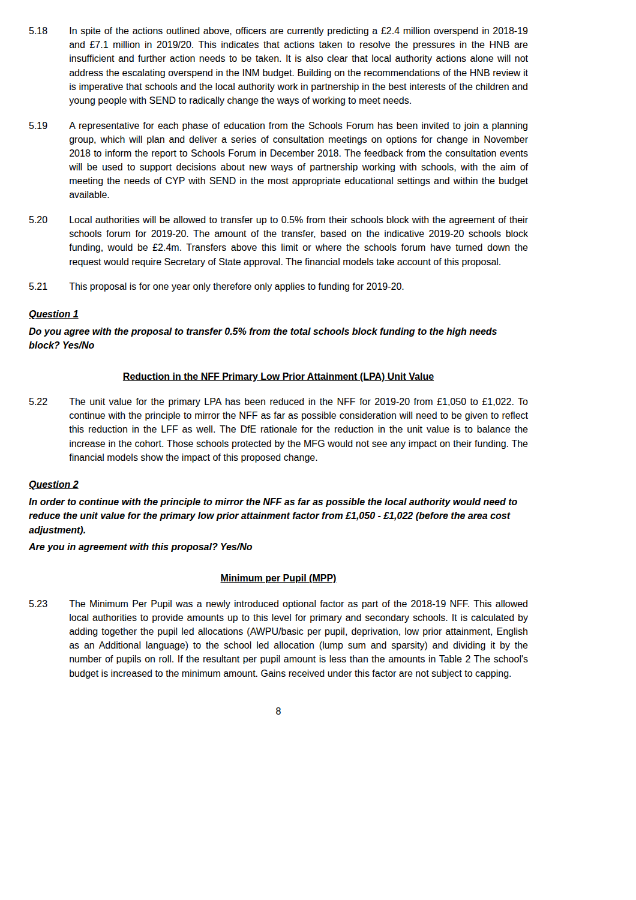5.18
In spite of the actions outlined above, officers are currently predicting a £2.4 million overspend in 2018-19 and £7.1 million in 2019/20. This indicates that actions taken to resolve the pressures in the HNB are insufficient and further action needs to be taken. It is also clear that local authority actions alone will not address the escalating overspend in the INM budget. Building on the recommendations of the HNB review it is imperative that schools and the local authority work in partnership in the best interests of the children and young people with SEND to radically change the ways of working to meet needs.
5.19
A representative for each phase of education from the Schools Forum has been invited to join a planning group, which will plan and deliver a series of consultation meetings on options for change in November 2018 to inform the report to Schools Forum in December 2018. The feedback from the consultation events will be used to support decisions about new ways of partnership working with schools, with the aim of meeting the needs of CYP with SEND in the most appropriate educational settings and within the budget available.
5.20
Local authorities will be allowed to transfer up to 0.5% from their schools block with the agreement of their schools forum for 2019-20. The amount of the transfer, based on the indicative 2019-20 schools block funding, would be £2.4m. Transfers above this limit or where the schools forum have turned down the request would require Secretary of State approval. The financial models take account of this proposal.
5.21
This proposal is for one year only therefore only applies to funding for 2019-20.
Question 1
Do you agree with the proposal to transfer 0.5% from the total schools block funding to the high needs block? Yes/No
Reduction in the NFF Primary Low Prior Attainment (LPA) Unit Value
5.22
The unit value for the primary LPA has been reduced in the NFF for 2019-20 from £1,050 to £1,022. To continue with the principle to mirror the NFF as far as possible consideration will need to be given to reflect this reduction in the LFF as well. The DfE rationale for the reduction in the unit value is to balance the increase in the cohort. Those schools protected by the MFG would not see any impact on their funding. The financial models show the impact of this proposed change.
Question 2
In order to continue with the principle to mirror the NFF as far as possible the local authority would need to reduce the unit value for the primary low prior attainment factor from £1,050 - £1,022 (before the area cost adjustment).
Are you in agreement with this proposal? Yes/No
Minimum per Pupil (MPP)
5.23
The Minimum Per Pupil was a newly introduced optional factor as part of the 2018-19 NFF. This allowed local authorities to provide amounts up to this level for primary and secondary schools. It is calculated by adding together the pupil led allocations (AWPU/basic per pupil, deprivation, low prior attainment, English as an Additional language) to the school led allocation (lump sum and sparsity) and dividing it by the number of pupils on roll. If the resultant per pupil amount is less than the amounts in Table 2 The school's budget is increased to the minimum amount. Gains received under this factor are not subject to capping.
8